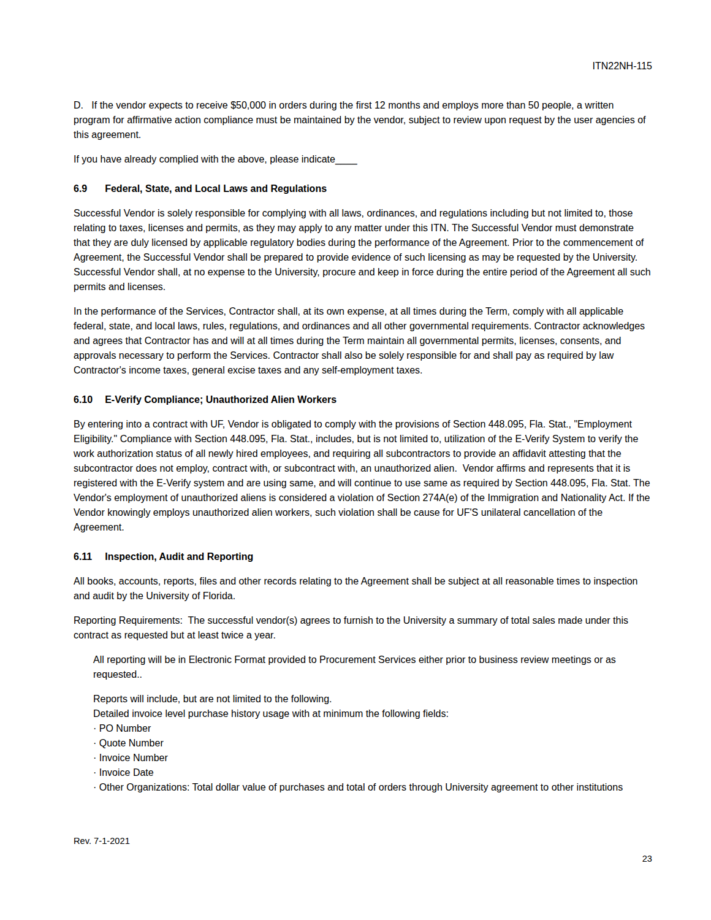ITN22NH-115
D. If the vendor expects to receive $50,000 in orders during the first 12 months and employs more than 50 people, a written program for affirmative action compliance must be maintained by the vendor, subject to review upon request by the user agencies of this agreement.
If you have already complied with the above, please indicate____
6.9 Federal, State, and Local Laws and Regulations
Successful Vendor is solely responsible for complying with all laws, ordinances, and regulations including but not limited to, those relating to taxes, licenses and permits, as they may apply to any matter under this ITN. The Successful Vendor must demonstrate that they are duly licensed by applicable regulatory bodies during the performance of the Agreement. Prior to the commencement of Agreement, the Successful Vendor shall be prepared to provide evidence of such licensing as may be requested by the University. Successful Vendor shall, at no expense to the University, procure and keep in force during the entire period of the Agreement all such permits and licenses.
In the performance of the Services, Contractor shall, at its own expense, at all times during the Term, comply with all applicable federal, state, and local laws, rules, regulations, and ordinances and all other governmental requirements. Contractor acknowledges and agrees that Contractor has and will at all times during the Term maintain all governmental permits, licenses, consents, and approvals necessary to perform the Services. Contractor shall also be solely responsible for and shall pay as required by law Contractor's income taxes, general excise taxes and any self-employment taxes.
6.10 E-Verify Compliance; Unauthorized Alien Workers
By entering into a contract with UF, Vendor is obligated to comply with the provisions of Section 448.095, Fla. Stat., "Employment Eligibility." Compliance with Section 448.095, Fla. Stat., includes, but is not limited to, utilization of the E-Verify System to verify the work authorization status of all newly hired employees, and requiring all subcontractors to provide an affidavit attesting that the subcontractor does not employ, contract with, or subcontract with, an unauthorized alien. Vendor affirms and represents that it is registered with the E-Verify system and are using same, and will continue to use same as required by Section 448.095, Fla. Stat. The Vendor's employment of unauthorized aliens is considered a violation of Section 274A(e) of the Immigration and Nationality Act. If the Vendor knowingly employs unauthorized alien workers, such violation shall be cause for UF'S unilateral cancellation of the Agreement.
6.11 Inspection, Audit and Reporting
All books, accounts, reports, files and other records relating to the Agreement shall be subject at all reasonable times to inspection and audit by the University of Florida.
Reporting Requirements: The successful vendor(s) agrees to furnish to the University a summary of total sales made under this contract as requested but at least twice a year.
All reporting will be in Electronic Format provided to Procurement Services either prior to business review meetings or as requested..
Reports will include, but are not limited to the following.
Detailed invoice level purchase history usage with at minimum the following fields:
· PO Number
· Quote Number
· Invoice Number
· Invoice Date
· Other Organizations: Total dollar value of purchases and total of orders through University agreement to other institutions
Rev. 7-1-2021
23